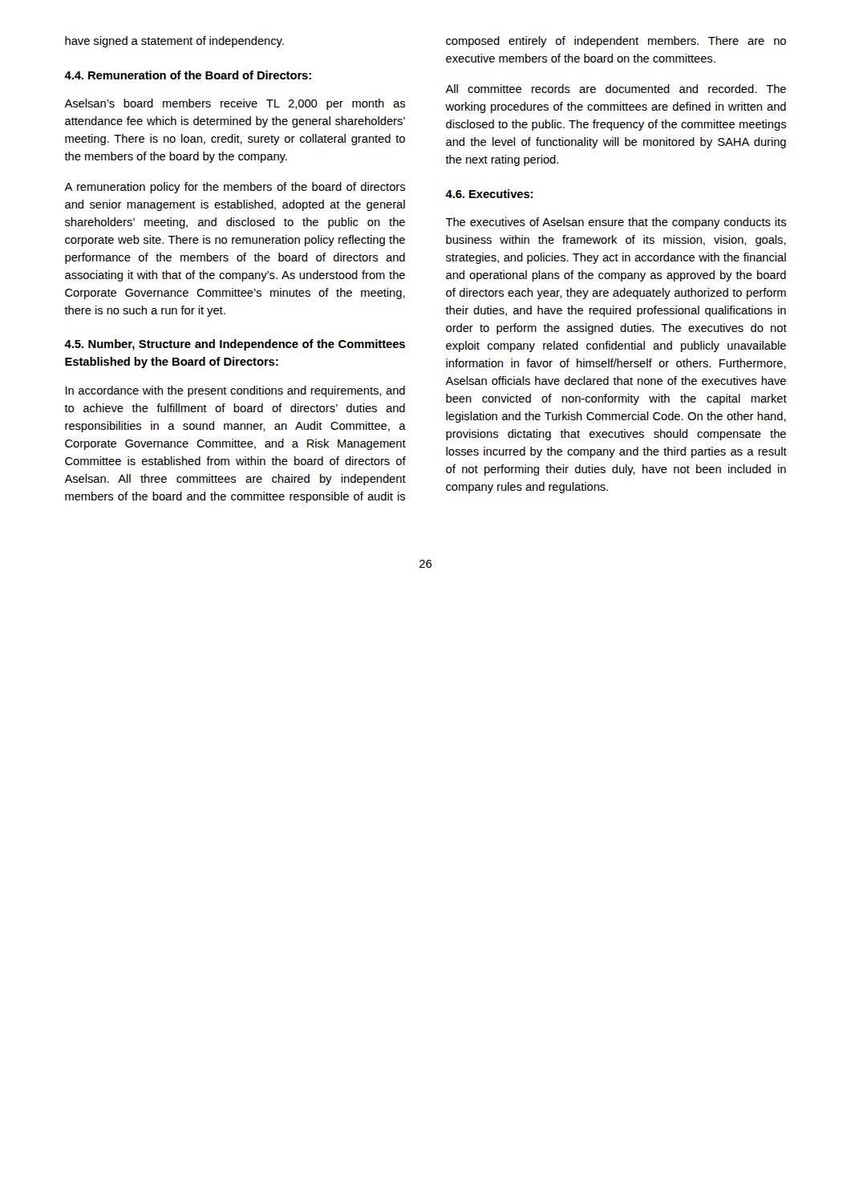have signed a statement of independency.
4.4. Remuneration of the Board of Directors:
Aselsan’s board members receive TL 2,000 per month as attendance fee which is determined by the general shareholders’ meeting. There is no loan, credit, surety or collateral granted to the members of the board by the company.
A remuneration policy for the members of the board of directors and senior management is established, adopted at the general shareholders’ meeting, and disclosed to the public on the corporate web site. There is no remuneration policy reflecting the performance of the members of the board of directors and associating it with that of the company’s. As understood from the Corporate Governance Committee’s minutes of the meeting, there is no such a run for it yet.
4.5. Number, Structure and Independence of the Committees Established by the Board of Directors:
In accordance with the present conditions and requirements, and to achieve the fulfillment of board of directors’ duties and responsibilities in a sound manner, an Audit Committee, a Corporate Governance Committee, and a Risk Management Committee is established from within the board of directors of Aselsan. All three committees are chaired by independent members of the board and the committee responsible of audit is composed entirely of independent members. There are no executive members of the board on the committees.
All committee records are documented and recorded. The working procedures of the committees are defined in written and disclosed to the public. The frequency of the committee meetings and the level of functionality will be monitored by SAHA during the next rating period.
4.6. Executives:
The executives of Aselsan ensure that the company conducts its business within the framework of its mission, vision, goals, strategies, and policies. They act in accordance with the financial and operational plans of the company as approved by the board of directors each year, they are adequately authorized to perform their duties, and have the required professional qualifications in order to perform the assigned duties. The executives do not exploit company related confidential and publicly unavailable information in favor of himself/herself or others. Furthermore, Aselsan officials have declared that none of the executives have been convicted of non-conformity with the capital market legislation and the Turkish Commercial Code. On the other hand, provisions dictating that executives should compensate the losses incurred by the company and the third parties as a result of not performing their duties duly, have not been included in company rules and regulations.
26